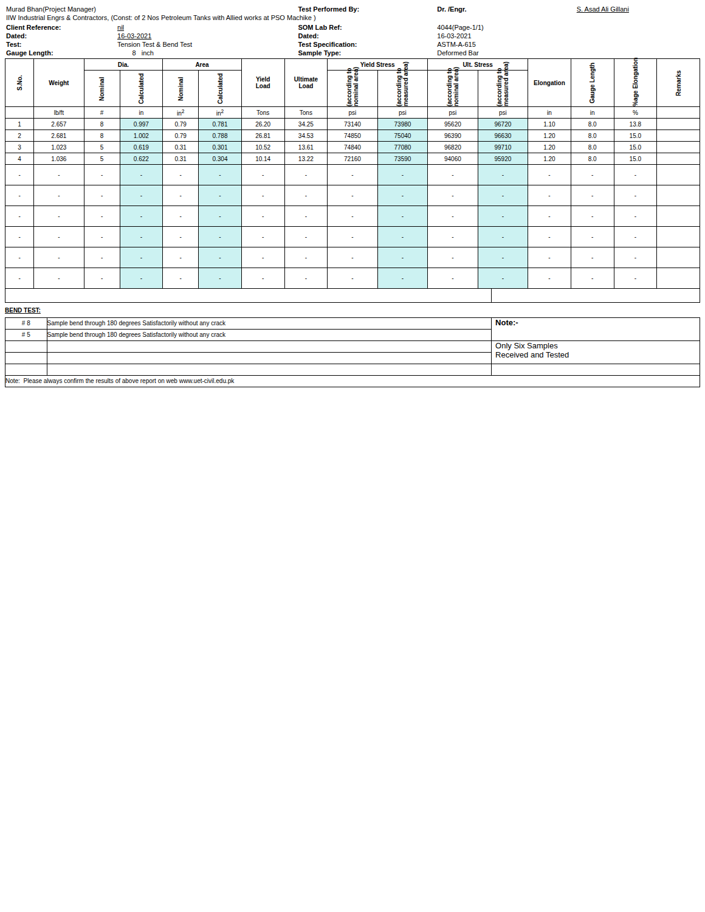| Murad Bhan(Project Manager) | Test Performed By: | Dr. /Engr. | S. Asad Ali Gillani |
| IIW Industrial Engrs & Contractors, (Const: of 2 Nos Petroleum Tanks with Allied works at PSO Machike ) |
| Client Reference: | nil | SOM Lab Ref: | 4044(Page-1/1) |
| Dated: | 16-03-2021 | Dated: | 16-03-2021 |
| Test: | Tension Test & Bend Test | Test Specification: | ASTM-A-615 |
| Gauge Length: | 8 inch | Sample Type: | Deformed Bar |
| S.No. | Weight | Dia. | Area | Yield Load | Ultimate Load | Yield Stress | Ult. Stress | Elongation | Gauge Length | %age Elongation | Remarks |
| --- | --- | --- | --- | --- | --- | --- | --- | --- | --- | --- | --- |
| Nominal | Calculated | Nominal | Calculated | (according to nominal area) | (according to measured area) | (according to nominal area) | (according to measured area) |
| | lb/ft | # | in | in 2 | in 2 | Tons | Tons | psi | psi | psi | psi | in | in | % | |
| 1 | 2.657 | 8 | 0.997 | 0.79 | 0.781 | 26.20 | 34.25 | 73140 | 73980 | 95620 | 96720 | 1.10 | 8.0 | 13.8 | |
| 2 | 2.681 | 8 | 1.002 | 0.79 | 0.788 | 26.81 | 34.53 | 74850 | 75040 | 96390 | 96630 | 1.20 | 8.0 | 15.0 | |
| 3 | 1.023 | 5 | 0.619 | 0.31 | 0.301 | 10.52 | 13.61 | 74840 | 77080 | 96820 | 99710 | 1.20 | 8.0 | 15.0 | |
| 4 | 1.036 | 5 | 0.622 | 0.31 | 0.304 | 10.14 | 13.22 | 72160 | 73590 | 94060 | 95920 | 1.20 | 8.0 | 15.0 | |
| - | - | - | - | - | - | - | - | - | - | - | - | - | - | - | |
| - | - | - | - | - | - | - | - | - | - | - | - | - | - | - | |
| - | - | - | - | - | - | - | - | - | - | - | - | - | - | - | |
| - | - | - | - | - | - | - | - | - | - | - | - | - | - | - | |
| - | - | - | - | - | - | - | - | - | - | - | - | - | - | - | |
| - | - | - | - | - | - | - | - | - | - | - | - | - | - | - | |
| BEND TEST: |
| # 8 | Sample bend through 180 degrees Satisfactorily without any crack | Note:- |
| # 5 | Sample bend through 180 degrees Satisfactorily without any crack |
| | | Only Six Samples Received and Tested |
| Note: Please always confirm the results of above report on web www.uet-civil.edu.pk |